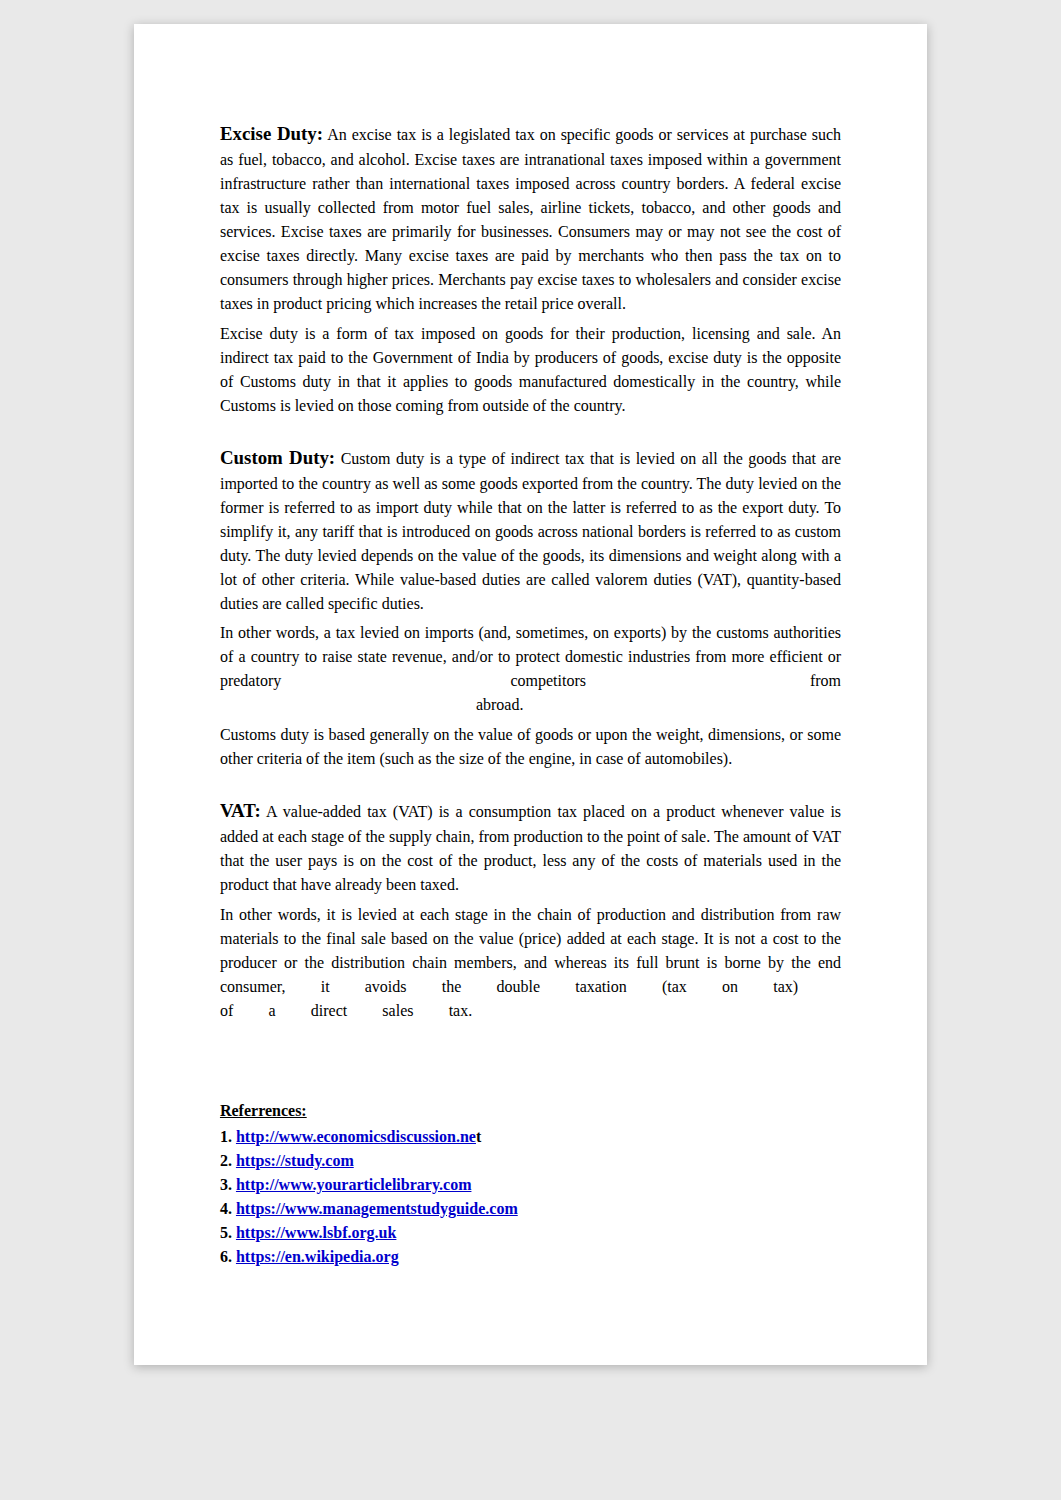Excise Duty: An excise tax is a legislated tax on specific goods or services at purchase such as fuel, tobacco, and alcohol. Excise taxes are intranational taxes imposed within a government infrastructure rather than international taxes imposed across country borders. A federal excise tax is usually collected from motor fuel sales, airline tickets, tobacco, and other goods and services. Excise taxes are primarily for businesses. Consumers may or may not see the cost of excise taxes directly. Many excise taxes are paid by merchants who then pass the tax on to consumers through higher prices. Merchants pay excise taxes to wholesalers and consider excise taxes in product pricing which increases the retail price overall.
Excise duty is a form of tax imposed on goods for their production, licensing and sale. An indirect tax paid to the Government of India by producers of goods, excise duty is the opposite of Customs duty in that it applies to goods manufactured domestically in the country, while Customs is levied on those coming from outside of the country.
Custom Duty: Custom duty is a type of indirect tax that is levied on all the goods that are imported to the country as well as some goods exported from the country. The duty levied on the former is referred to as import duty while that on the latter is referred to as the export duty. To simplify it, any tariff that is introduced on goods across national borders is referred to as custom duty. The duty levied depends on the value of the goods, its dimensions and weight along with a lot of other criteria. While value-based duties are called valorem duties (VAT), quantity-based duties are called specific duties.
In other words, a tax levied on imports (and, sometimes, on exports) by the customs authorities of a country to raise state revenue, and/or to protect domestic industries from more efficient or predatory competitors from abroad.
Customs duty is based generally on the value of goods or upon the weight, dimensions, or some other criteria of the item (such as the size of the engine, in case of automobiles).
VAT: A value-added tax (VAT) is a consumption tax placed on a product whenever value is added at each stage of the supply chain, from production to the point of sale. The amount of VAT that the user pays is on the cost of the product, less any of the costs of materials used in the product that have already been taxed.
In other words, it is levied at each stage in the chain of production and distribution from raw materials to the final sale based on the value (price) added at each stage. It is not a cost to the producer or the distribution chain members, and whereas its full brunt is borne by the end consumer, it avoids the double taxation (tax on tax) of a direct sales tax.
Referrences:
1. http://www.economicsdiscussion.net
2. https://study.com
3. http://www.yourarticlelibrary.com
4. https://www.managementstudyguide.com
5. https://www.lsbf.org.uk
6. https://en.wikipedia.org